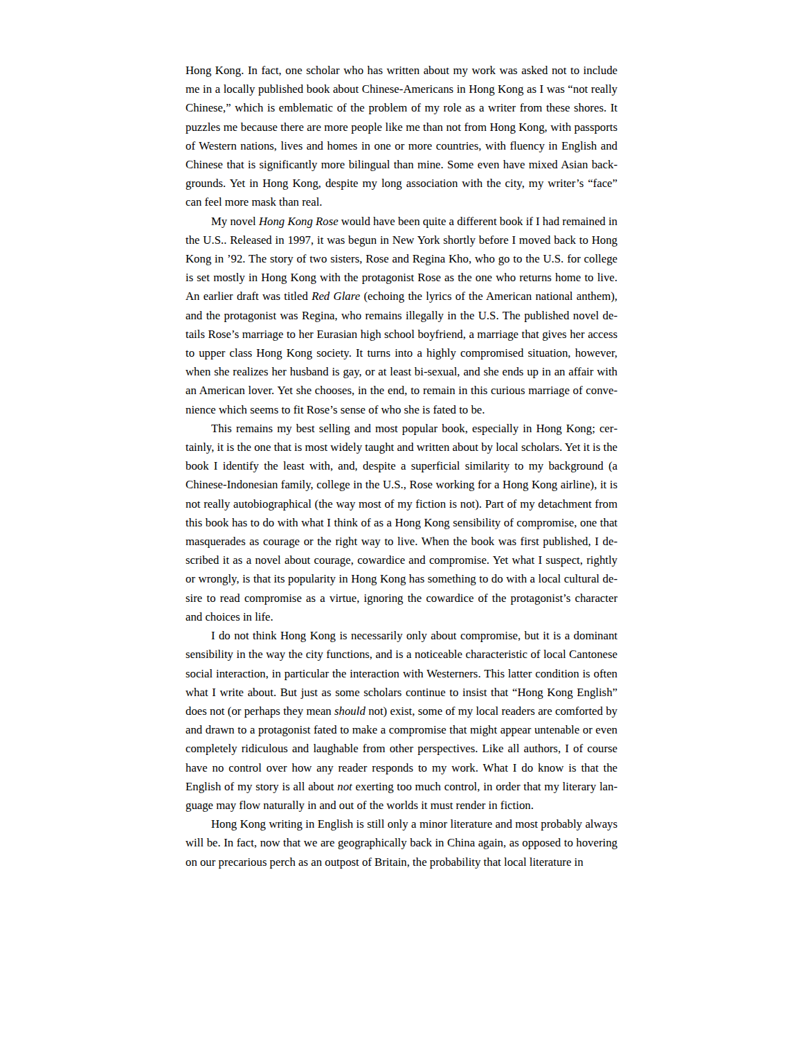Hong Kong. In fact, one scholar who has written about my work was asked not to include me in a locally published book about Chinese-Americans in Hong Kong as I was “not really Chinese,” which is emblematic of the problem of my role as a writer from these shores. It puzzles me because there are more people like me than not from Hong Kong, with passports of Western nations, lives and homes in one or more countries, with fluency in English and Chinese that is significantly more bilingual than mine. Some even have mixed Asian backgrounds. Yet in Hong Kong, despite my long association with the city, my writer’s “face” can feel more mask than real.
My novel Hong Kong Rose would have been quite a different book if I had remained in the U.S.. Released in 1997, it was begun in New York shortly before I moved back to Hong Kong in ’92. The story of two sisters, Rose and Regina Kho, who go to the U.S. for college is set mostly in Hong Kong with the protagonist Rose as the one who returns home to live. An earlier draft was titled Red Glare (echoing the lyrics of the American national anthem), and the protagonist was Regina, who remains illegally in the U.S. The published novel details Rose’s marriage to her Eurasian high school boyfriend, a marriage that gives her access to upper class Hong Kong society. It turns into a highly compromised situation, however, when she realizes her husband is gay, or at least bi-sexual, and she ends up in an affair with an American lover. Yet she chooses, in the end, to remain in this curious marriage of convenience which seems to fit Rose’s sense of who she is fated to be.
This remains my best selling and most popular book, especially in Hong Kong; certainly, it is the one that is most widely taught and written about by local scholars. Yet it is the book I identify the least with, and, despite a superficial similarity to my background (a Chinese-Indonesian family, college in the U.S., Rose working for a Hong Kong airline), it is not really autobiographical (the way most of my fiction is not). Part of my detachment from this book has to do with what I think of as a Hong Kong sensibility of compromise, one that masquerades as courage or the right way to live. When the book was first published, I described it as a novel about courage, cowardice and compromise. Yet what I suspect, rightly or wrongly, is that its popularity in Hong Kong has something to do with a local cultural desire to read compromise as a virtue, ignoring the cowardice of the protagonist’s character and choices in life.
I do not think Hong Kong is necessarily only about compromise, but it is a dominant sensibility in the way the city functions, and is a noticeable characteristic of local Cantonese social interaction, in particular the interaction with Westerners. This latter condition is often what I write about. But just as some scholars continue to insist that “Hong Kong English” does not (or perhaps they mean should not) exist, some of my local readers are comforted by and drawn to a protagonist fated to make a compromise that might appear untenable or even completely ridiculous and laughable from other perspectives. Like all authors, I of course have no control over how any reader responds to my work. What I do know is that the English of my story is all about not exerting too much control, in order that my literary language may flow naturally in and out of the worlds it must render in fiction.
Hong Kong writing in English is still only a minor literature and most probably always will be. In fact, now that we are geographically back in China again, as opposed to hovering on our precarious perch as an outpost of Britain, the probability that local literature in